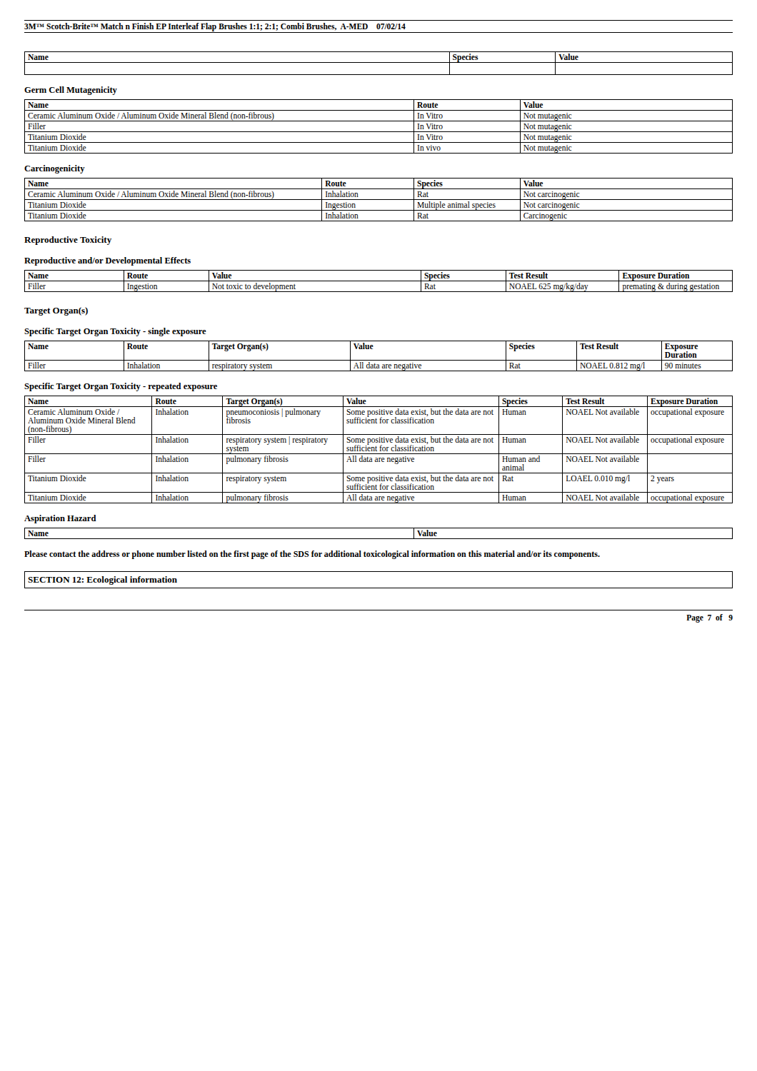3M™ Scotch-Brite™ Match n Finish EP Interleaf Flap Brushes 1:1; 2:1; Combi Brushes, A-MED 07/02/14
| Name | Species | Value |
| --- | --- | --- |
Germ Cell Mutagenicity
| Name | Route | Value |
| --- | --- | --- |
| Ceramic Aluminum Oxide / Aluminum Oxide Mineral Blend (non-fibrous) | In Vitro | Not mutagenic |
| Filler | In Vitro | Not mutagenic |
| Titanium Dioxide | In Vitro | Not mutagenic |
| Titanium Dioxide | In vivo | Not mutagenic |
Carcinogenicity
| Name | Route | Species | Value |
| --- | --- | --- | --- |
| Ceramic Aluminum Oxide / Aluminum Oxide Mineral Blend (non-fibrous) | Inhalation | Rat | Not carcinogenic |
| Titanium Dioxide | Ingestion | Multiple animal species | Not carcinogenic |
| Titanium Dioxide | Inhalation | Rat | Carcinogenic |
Reproductive Toxicity
Reproductive and/or Developmental Effects
| Name | Route | Value | Species | Test Result | Exposure Duration |
| --- | --- | --- | --- | --- | --- |
| Filler | Ingestion | Not toxic to development | Rat | NOAEL 625 mg/kg/day | premating & during gestation |
Target Organ(s)
Specific Target Organ Toxicity - single exposure
| Name | Route | Target Organ(s) | Value | Species | Test Result | Exposure Duration |
| --- | --- | --- | --- | --- | --- | --- |
| Filler | Inhalation | respiratory system | All data are negative | Rat | NOAEL 0.812 mg/l | 90 minutes |
Specific Target Organ Toxicity - repeated exposure
| Name | Route | Target Organ(s) | Value | Species | Test Result | Exposure Duration |
| --- | --- | --- | --- | --- | --- | --- |
| Ceramic Aluminum Oxide / Aluminum Oxide Mineral Blend (non-fibrous) | Inhalation | pneumoconiosis / pulmonary fibrosis | Some positive data exist, but the data are not sufficient for classification | Human | NOAEL Not available | occupational exposure |
| Filler | Inhalation | respiratory system / respiratory system | Some positive data exist, but the data are not sufficient for classification | Human | NOAEL Not available | occupational exposure |
| Filler | Inhalation | pulmonary fibrosis | All data are negative | Human and animal | NOAEL Not available | |
| Titanium Dioxide | Inhalation | respiratory system | Some positive data exist, but the data are not sufficient for classification | Rat | LOAEL 0.010 mg/l | 2 years |
| Titanium Dioxide | Inhalation | pulmonary fibrosis | All data are negative | Human | NOAEL Not available | occupational exposure |
Aspiration Hazard
| Name | Value |
| --- | --- |
Please contact the address or phone number listed on the first page of the SDS for additional toxicological information on this material and/or its components.
SECTION 12: Ecological information
Page 7 of 9